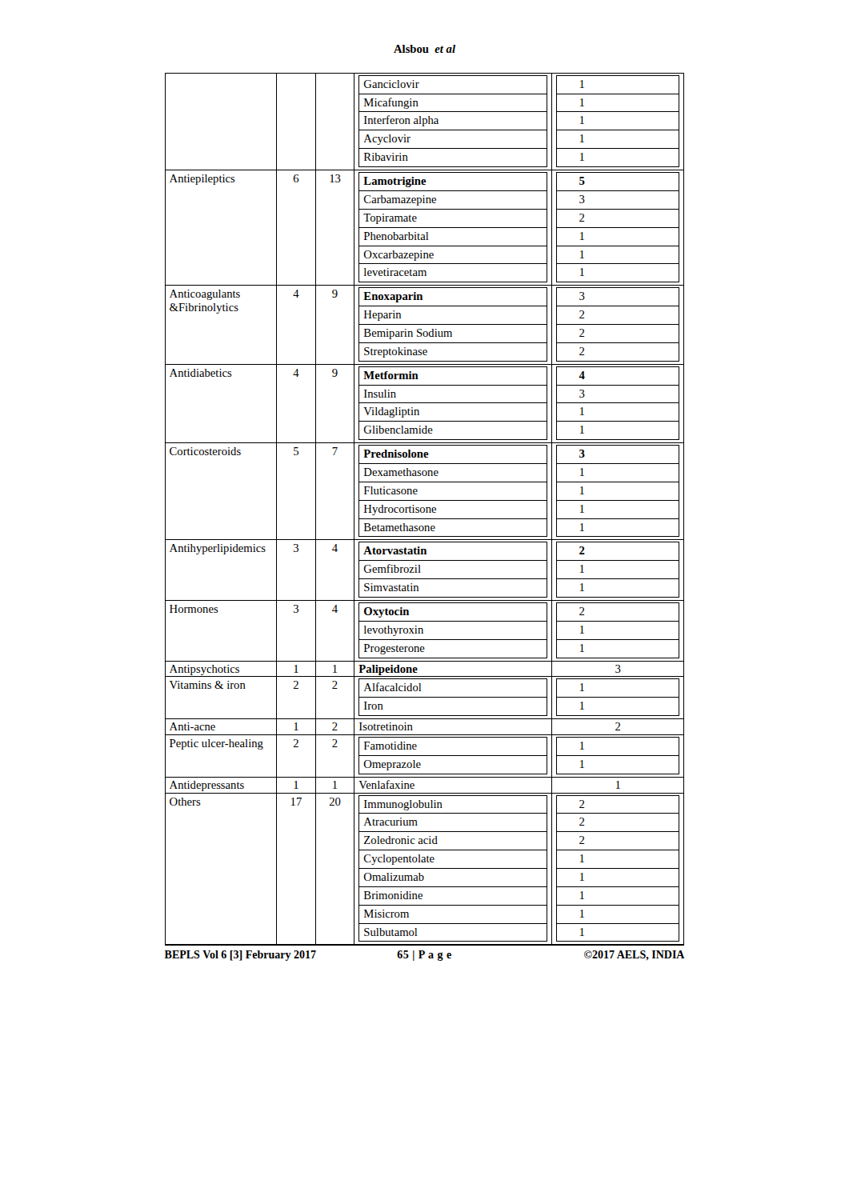Alsbou et al
| | | | / Ganciclovir / / Micafungin / / Interferon alpha / / Acyclovir / / Ribavirin / | / 1 / / 1 / / 1 / / 1 / / 1 / |
| Antiepileptics | 6 | 13 | / Lamotrigine / / Carbamazepine / / Topiramate / / Phenobarbital / / Oxcarbazepine / / levetiracetam / | / 5 / / 3 / / 2 / / 1 / / 1 / / 1 / |
| Anticoagulants &Fibrinolytics | 4 | 9 | / Enoxaparin / / Heparin / / Bemiparin Sodium / / Streptokinase / | / 3 / / 2 / / 2 / / 2 / |
| Antidiabetics | 4 | 9 | / Metformin / / Insulin / / Vildagliptin / / Glibenclamide / | / 4 / / 3 / / 1 / / 1 / |
| Corticosteroids | 5 | 7 | / Prednisolone / / Dexamethasone / / Fluticasone / / Hydrocortisone / / Betamethasone / | / 3 / / 1 / / 1 / / 1 / / 1 / |
| Antihyperlipidemics | 3 | 4 | / Atorvastatin / / Gemfibrozil / / Simvastatin / | / 2 / / 1 / / 1 / |
| Hormones | 3 | 4 | / Oxytocin / / levothyroxin / / Progesterone / | / 2 / / 1 / / 1 / |
| Antipsychotics | 1 | 1 | Palipeidone | 3 |
| Vitamins & iron | 2 | 2 | / Alfacalcidol / / Iron / | / 1 / / 1 / |
| Anti-acne | 1 | 2 | Isotretinoin | 2 |
| Peptic ulcer-healing | 2 | 2 | / Famotidine / / Omeprazole / | / 1 / / 1 / |
| Antidepressants | 1 | 1 | Venlafaxine | 1 |
| Others | 17 | 20 | / Immunoglobulin / / Atracurium / / Zoledronic acid / / Cyclopentolate / / Omalizumab / / Brimonidine / / Misicrom / / Sulbutamol / | / 2 / / 2 / / 2 / / 1 / / 1 / / 1 / / 1 / / 1 / |
BEPLS Vol 6 [3] February 2017
65 | P a g e
©2017 AELS, INDIA